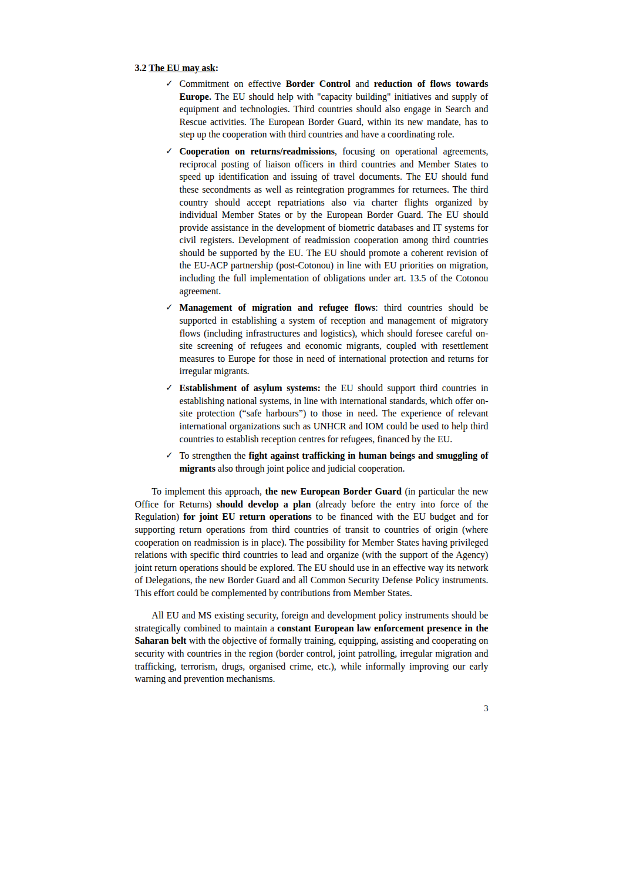3.2 The EU may ask:
Commitment on effective Border Control and reduction of flows towards Europe. The EU should help with "capacity building" initiatives and supply of equipment and technologies. Third countries should also engage in Search and Rescue activities. The European Border Guard, within its new mandate, has to step up the cooperation with third countries and have a coordinating role.
Cooperation on returns/readmissions, focusing on operational agreements, reciprocal posting of liaison officers in third countries and Member States to speed up identification and issuing of travel documents. The EU should fund these secondments as well as reintegration programmes for returnees. The third country should accept repatriations also via charter flights organized by individual Member States or by the European Border Guard. The EU should provide assistance in the development of biometric databases and IT systems for civil registers. Development of readmission cooperation among third countries should be supported by the EU. The EU should promote a coherent revision of the EU-ACP partnership (post-Cotonou) in line with EU priorities on migration, including the full implementation of obligations under art. 13.5 of the Cotonou agreement.
Management of migration and refugee flows: third countries should be supported in establishing a system of reception and management of migratory flows (including infrastructures and logistics), which should foresee careful on-site screening of refugees and economic migrants, coupled with resettlement measures to Europe for those in need of international protection and returns for irregular migrants.
Establishment of asylum systems: the EU should support third countries in establishing national systems, in line with international standards, which offer on-site protection (“safe harbours”) to those in need. The experience of relevant international organizations such as UNHCR and IOM could be used to help third countries to establish reception centres for refugees, financed by the EU.
To strengthen the fight against trafficking in human beings and smuggling of migrants also through joint police and judicial cooperation.
To implement this approach, the new European Border Guard (in particular the new Office for Returns) should develop a plan (already before the entry into force of the Regulation) for joint EU return operations to be financed with the EU budget and for supporting return operations from third countries of transit to countries of origin (where cooperation on readmission is in place). The possibility for Member States having privileged relations with specific third countries to lead and organize (with the support of the Agency) joint return operations should be explored. The EU should use in an effective way its network of Delegations, the new Border Guard and all Common Security Defense Policy instruments. This effort could be complemented by contributions from Member States.
All EU and MS existing security, foreign and development policy instruments should be strategically combined to maintain a constant European law enforcement presence in the Saharan belt with the objective of formally training, equipping, assisting and cooperating on security with countries in the region (border control, joint patrolling, irregular migration and trafficking, terrorism, drugs, organised crime, etc.), while informally improving our early warning and prevention mechanisms.
3